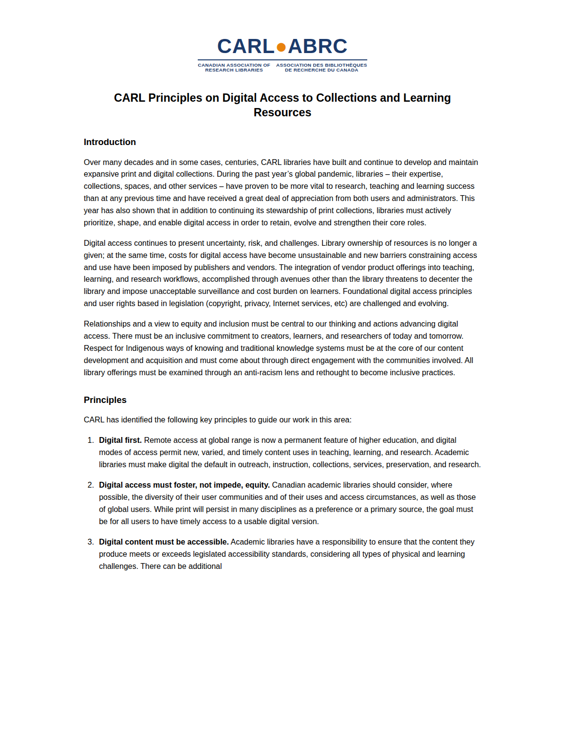CARL●ABRC
CANADIAN ASSOCIATION OF
RESEARCH LIBRARIES ASSOCIATION DES BIBLIOTHÈQUES
DE RECHERCHE DU CANADA
CARL Principles on Digital Access to Collections and Learning Resources
Introduction
Over many decades and in some cases, centuries, CARL libraries have built and continue to develop and maintain expansive print and digital collections. During the past year’s global pandemic, libraries – their expertise, collections, spaces, and other services – have proven to be more vital to research, teaching and learning success than at any previous time and have received a great deal of appreciation from both users and administrators. This year has also shown that in addition to continuing its stewardship of print collections, libraries must actively prioritize, shape, and enable digital access in order to retain, evolve and strengthen their core roles.
Digital access continues to present uncertainty, risk, and challenges. Library ownership of resources is no longer a given; at the same time, costs for digital access have become unsustainable and new barriers constraining access and use have been imposed by publishers and vendors. The integration of vendor product offerings into teaching, learning, and research workflows, accomplished through avenues other than the library threatens to decenter the library and impose unacceptable surveillance and cost burden on learners. Foundational digital access principles and user rights based in legislation (copyright, privacy, Internet services, etc) are challenged and evolving.
Relationships and a view to equity and inclusion must be central to our thinking and actions advancing digital access. There must be an inclusive commitment to creators, learners, and researchers of today and tomorrow. Respect for Indigenous ways of knowing and traditional knowledge systems must be at the core of our content development and acquisition and must come about through direct engagement with the communities involved. All library offerings must be examined through an anti-racism lens and rethought to become inclusive practices.
Principles
CARL has identified the following key principles to guide our work in this area:
Digital first. Remote access at global range is now a permanent feature of higher education, and digital modes of access permit new, varied, and timely content uses in teaching, learning, and research. Academic libraries must make digital the default in outreach, instruction, collections, services, preservation, and research.
Digital access must foster, not impede, equity. Canadian academic libraries should consider, where possible, the diversity of their user communities and of their uses and access circumstances, as well as those of global users. While print will persist in many disciplines as a preference or a primary source, the goal must be for all users to have timely access to a usable digital version.
Digital content must be accessible. Academic libraries have a responsibility to ensure that the content they produce meets or exceeds legislated accessibility standards, considering all types of physical and learning challenges. There can be additional